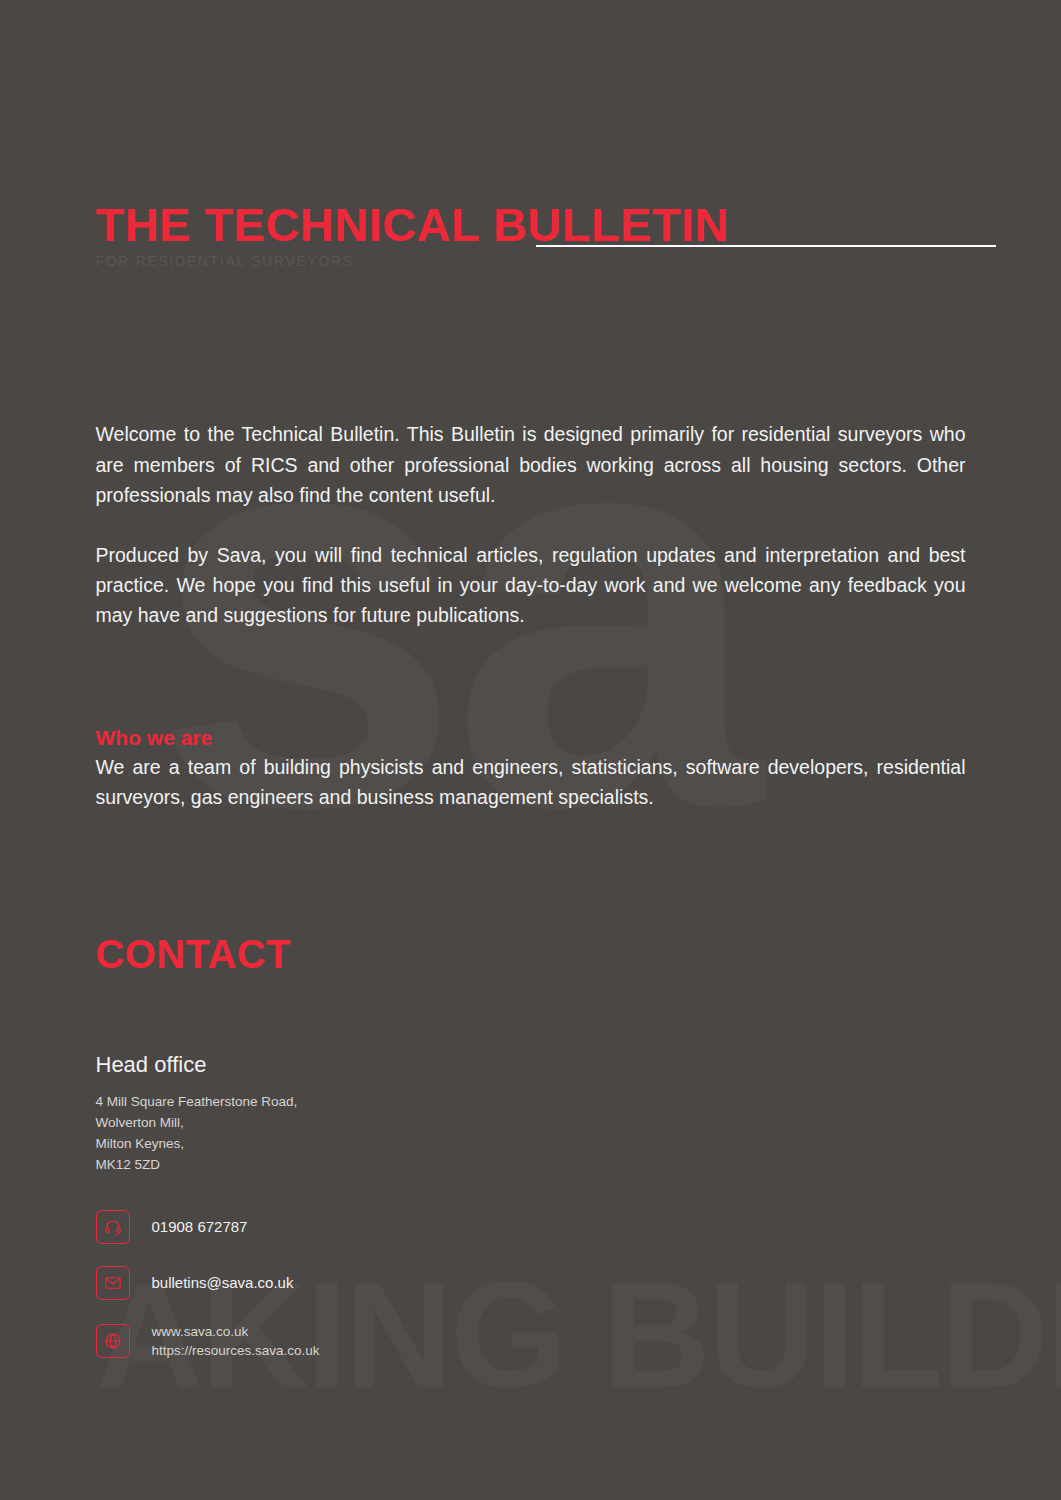sa
AKING BUILDIN
The Technical Bulletin
For Residential Surveyors
Welcome to the Technical Bulletin. This Bulletin is designed primarily for residential surveyors who are members of RICS and other professional bodies working across all housing sectors. Other professionals may also find the content useful.
Produced by Sava, you will find technical articles, regulation updates and interpretation and best practice. We hope you find this useful in your day-to-day work and we welcome any feedback you may have and suggestions for future publications.
Who we are
We are a team of building physicists and engineers, statisticians, software developers, residential surveyors, gas engineers and business management specialists.
Contact
Head office
4 Mill Square Featherstone Road,
Wolverton Mill,
Milton Keynes,
MK12 5ZD
01908 672787
bulletins@sava.co.uk
www.sava.co.uk
https://resources.sava.co.uk